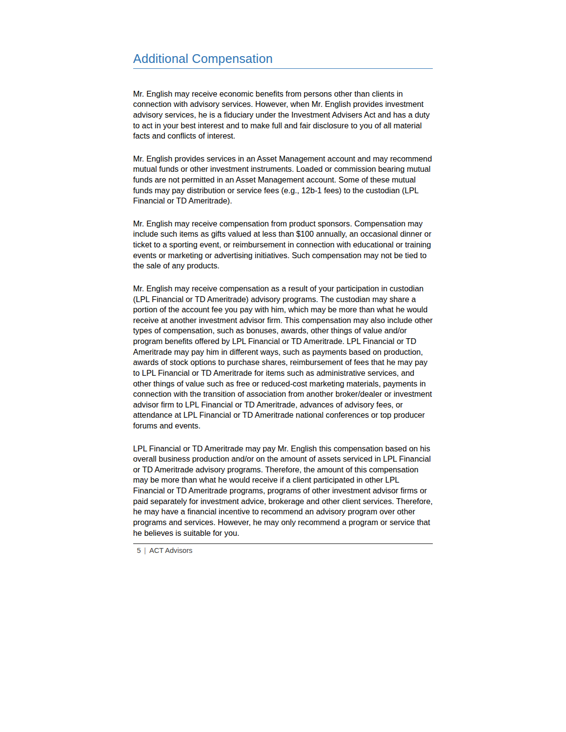Additional Compensation
Mr. English may receive economic benefits from persons other than clients in connection with advisory services. However, when Mr. English provides investment advisory services, he is a fiduciary under the Investment Advisers Act and has a duty to act in your best interest and to make full and fair disclosure to you of all material facts and conflicts of interest.
Mr. English provides services in an Asset Management account and may recommend mutual funds or other investment instruments. Loaded or commission bearing mutual funds are not permitted in an Asset Management account. Some of these mutual funds may pay distribution or service fees (e.g., 12b-1 fees) to the custodian (LPL Financial or TD Ameritrade).
Mr. English may receive compensation from product sponsors. Compensation may include such items as gifts valued at less than $100 annually, an occasional dinner or ticket to a sporting event, or reimbursement in connection with educational or training events or marketing or advertising initiatives. Such compensation may not be tied to the sale of any products.
Mr. English may receive compensation as a result of your participation in custodian (LPL Financial or TD Ameritrade) advisory programs. The custodian may share a portion of the account fee you pay with him, which may be more than what he would receive at another investment advisor firm. This compensation may also include other types of compensation, such as bonuses, awards, other things of value and/or program benefits offered by LPL Financial or TD Ameritrade. LPL Financial or TD Ameritrade may pay him in different ways, such as payments based on production, awards of stock options to purchase shares, reimbursement of fees that he may pay to LPL Financial or TD Ameritrade for items such as administrative services, and other things of value such as free or reduced-cost marketing materials, payments in connection with the transition of association from another broker/dealer or investment advisor firm to LPL Financial or TD Ameritrade, advances of advisory fees, or attendance at LPL Financial or TD Ameritrade national conferences or top producer forums and events.
LPL Financial or TD Ameritrade may pay Mr. English this compensation based on his overall business production and/or on the amount of assets serviced in LPL Financial or TD Ameritrade advisory programs. Therefore, the amount of this compensation may be more than what he would receive if a client participated in other LPL Financial or TD Ameritrade programs, programs of other investment advisor firms or paid separately for investment advice, brokerage and other client services. Therefore, he may have a financial incentive to recommend an advisory program over other programs and services. However, he may only recommend a program or service that he believes is suitable for you.
5|ACT Advisors